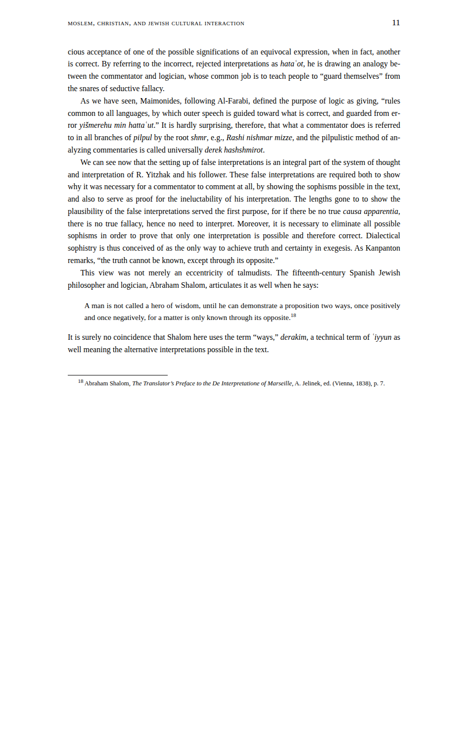moslem, christian, and jewish cultural interaction 11
cious acceptance of one of the possible significations of an equivocal expression, when in fact, another is correct. By referring to the incorrect, rejected interpretations as hataʿot, he is drawing an analogy between the commentator and logician, whose common job is to teach people to “guard themselves” from the snares of seductive fallacy.
As we have seen, Maimonides, following Al-Farabi, defined the purpose of logic as giving, “rules common to all languages, by which outer speech is guided toward what is correct, and guarded from error yišmerehu min hattaʿut.” It is hardly surprising, therefore, that what a commentator does is referred to in all branches of pilpul by the root shmr, e.g., Rashi nishmar mizze, and the pilpulistic method of analyzing commentaries is called universally derek hashshmirot.
We can see now that the setting up of false interpretations is an integral part of the system of thought and interpretation of R. Yitzhak and his follower. These false interpretations are required both to show why it was necessary for a commentator to comment at all, by showing the sophisms possible in the text, and also to serve as proof for the ineluctability of his interpretation. The lengths gone to to show the plausibility of the false interpretations served the first purpose, for if there be no true causa apparentia, there is no true fallacy, hence no need to interpret. Moreover, it is necessary to eliminate all possible sophisms in order to prove that only one interpretation is possible and therefore correct. Dialectical sophistry is thus conceived of as the only way to achieve truth and certainty in exegesis. As Kanpanton remarks, “the truth cannot be known, except through its opposite.”
This view was not merely an eccentricity of talmudists. The fifteenth-century Spanish Jewish philosopher and logician, Abraham Shalom, articulates it as well when he says:
A man is not called a hero of wisdom, until he can demonstrate a proposition two ways, once positively and once negatively, for a matter is only known through its opposite.18
It is surely no coincidence that Shalom here uses the term “ways,” derakim, a technical term of ʿiyyun as well meaning the alternative interpretations possible in the text.
18 Abraham Shalom, The Translator’s Preface to the De Interpretatione of Marseille, A. Jelinek, ed. (Vienna, 1838), p. 7.